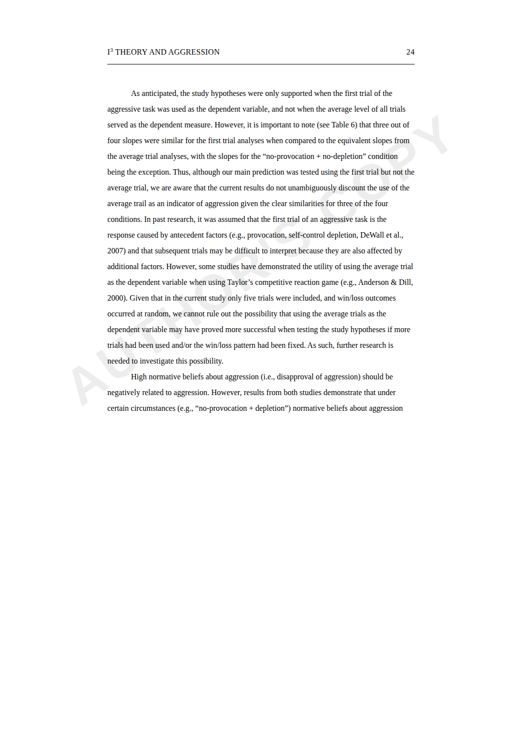AUTHOR'S COPY
I3 Theory and Aggression 24
As anticipated, the study hypotheses were only supported when the first trial of the aggressive task was used as the dependent variable, and not when the average level of all trials served as the dependent measure. However, it is important to note (see Table 6) that three out of four slopes were similar for the first trial analyses when compared to the equivalent slopes from the average trial analyses, with the slopes for the “no-provocation + no-depletion” condition being the exception. Thus, although our main prediction was tested using the first trial but not the average trial, we are aware that the current results do not unambiguously discount the use of the average trail as an indicator of aggression given the clear similarities for three of the four conditions. In past research, it was assumed that the first trial of an aggressive task is the response caused by antecedent factors (e.g., provocation, self-control depletion, DeWall et al., 2007) and that subsequent trials may be difficult to interpret because they are also affected by additional factors. However, some studies have demonstrated the utility of using the average trial as the dependent variable when using Taylor’s competitive reaction game (e.g., Anderson & Dill, 2000). Given that in the current study only five trials were included, and win/loss outcomes occurred at random, we cannot rule out the possibility that using the average trials as the dependent variable may have proved more successful when testing the study hypotheses if more trials had been used and/or the win/loss pattern had been fixed. As such, further research is needed to investigate this possibility.
High normative beliefs about aggression (i.e., disapproval of aggression) should be negatively related to aggression. However, results from both studies demonstrate that under certain circumstances (e.g., “no-provocation + depletion”) normative beliefs about aggression